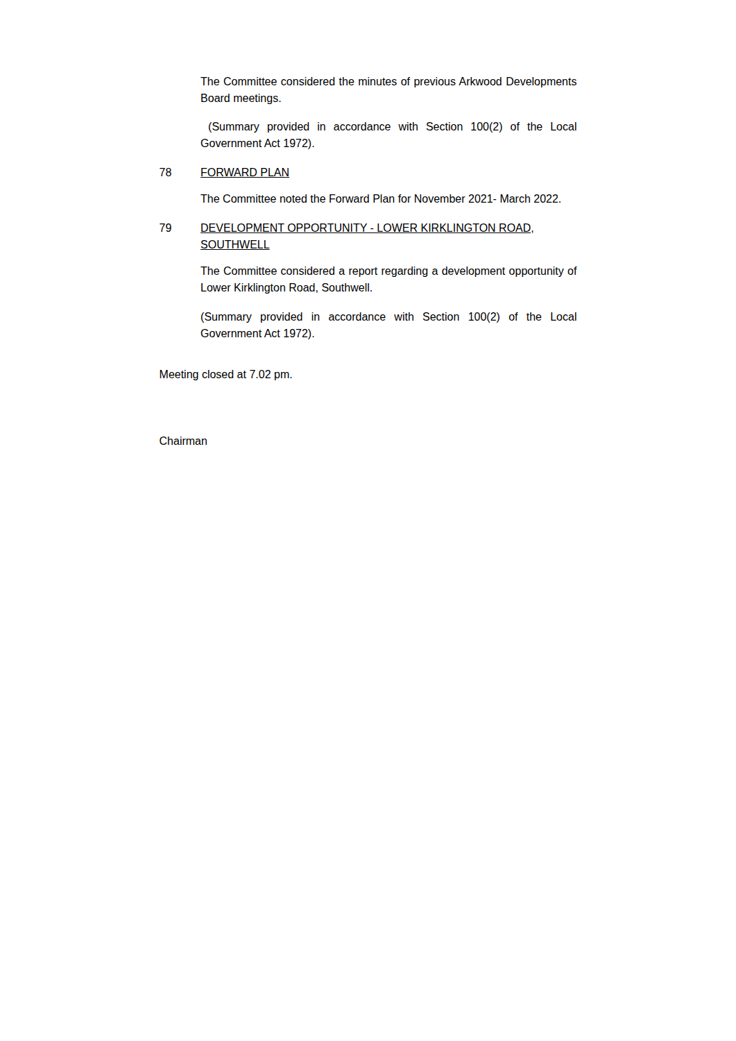The Committee considered the minutes of previous Arkwood Developments Board meetings.
(Summary provided in accordance with Section 100(2) of the Local Government Act 1972).
78
FORWARD PLAN
The Committee noted the Forward Plan for November 2021- March 2022.
79
DEVELOPMENT OPPORTUNITY - LOWER KIRKLINGTON ROAD, SOUTHWELL
The Committee considered a report regarding a development opportunity of Lower Kirklington Road, Southwell.
(Summary provided in accordance with Section 100(2) of the Local Government Act 1972).
Meeting closed at 7.02 pm.
Chairman